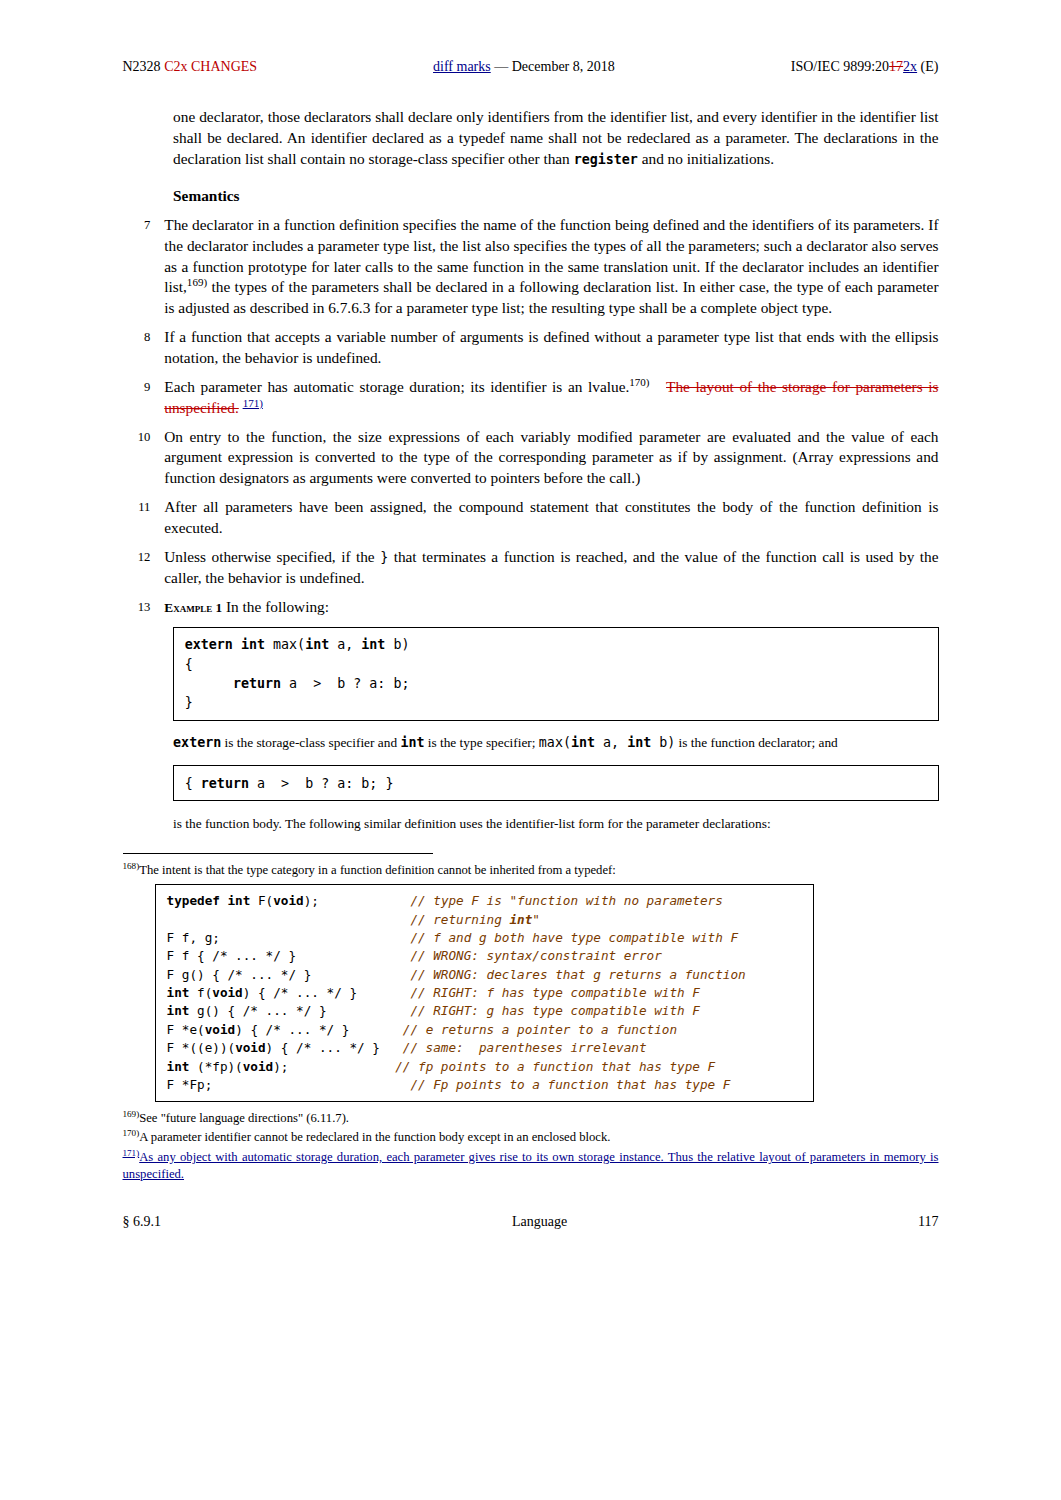N2328 C2x CHANGES
diff marks — December 8, 2018
ISO/IEC 9899:20172x (E)
one declarator, those declarators shall declare only identifiers from the identifier list, and every identifier in the identifier list shall be declared. An identifier declared as a typedef name shall not be redeclared as a parameter. The declarations in the declaration list shall contain no storage-class specifier other than register and no initializations.
Semantics
7
The declarator in a function definition specifies the name of the function being defined and the identifiers of its parameters. If the declarator includes a parameter type list, the list also specifies the types of all the parameters; such a declarator also serves as a function prototype for later calls to the same function in the same translation unit. If the declarator includes an identifier list,169) the types of the parameters shall be declared in a following declaration list. In either case, the type of each parameter is adjusted as described in 6.7.6.3 for a parameter type list; the resulting type shall be a complete object type.
8
If a function that accepts a variable number of arguments is defined without a parameter type list that ends with the ellipsis notation, the behavior is undefined.
9
Each parameter has automatic storage duration; its identifier is an lvalue.170) The layout of the storage for parameters is unspecified. 171)
10
On entry to the function, the size expressions of each variably modified parameter are evaluated and the value of each argument expression is converted to the type of the corresponding parameter as if by assignment. (Array expressions and function designators as arguments were converted to pointers before the call.)
11
After all parameters have been assigned, the compound statement that constitutes the body of the function definition is executed.
12
Unless otherwise specified, if the } that terminates a function is reached, and the value of the function call is used by the caller, the behavior is undefined.
13
Example 1 In the following:
extern int max(int a, int b) { return a > b ? a: b; }
extern is the storage-class specifier and int is the type specifier; max(int a, int b) is the function declarator; and
{ return a > b ? a: b; }
is the function body. The following similar definition uses the identifier-list form for the parameter declarations:
168)The intent is that the type category in a function definition cannot be inherited from a typedef:
typedef int F(void); // type F is "function with no parameters // returning int" F f, g; // f and g both have type compatible with F F f { /* ... */ } // WRONG: syntax/constraint error F g() { /* ... */ } // WRONG: declares that g returns a function int f(void) { /* ... */ } // RIGHT: f has type compatible with F int g() { /* ... */ } // RIGHT: g has type compatible with F F *e(void) { /* ... */ } // e returns a pointer to a function F *((e))(void) { /* ... */ } // same: parentheses irrelevant int (*fp)(void); // fp points to a function that has type F F *Fp; // Fp points to a function that has type F
169)See "future language directions" (6.11.7).
170)A parameter identifier cannot be redeclared in the function body except in an enclosed block.
171)As any object with automatic storage duration, each parameter gives rise to its own storage instance. Thus the relative layout of parameters in memory is unspecified.
§ 6.9.1
Language
117